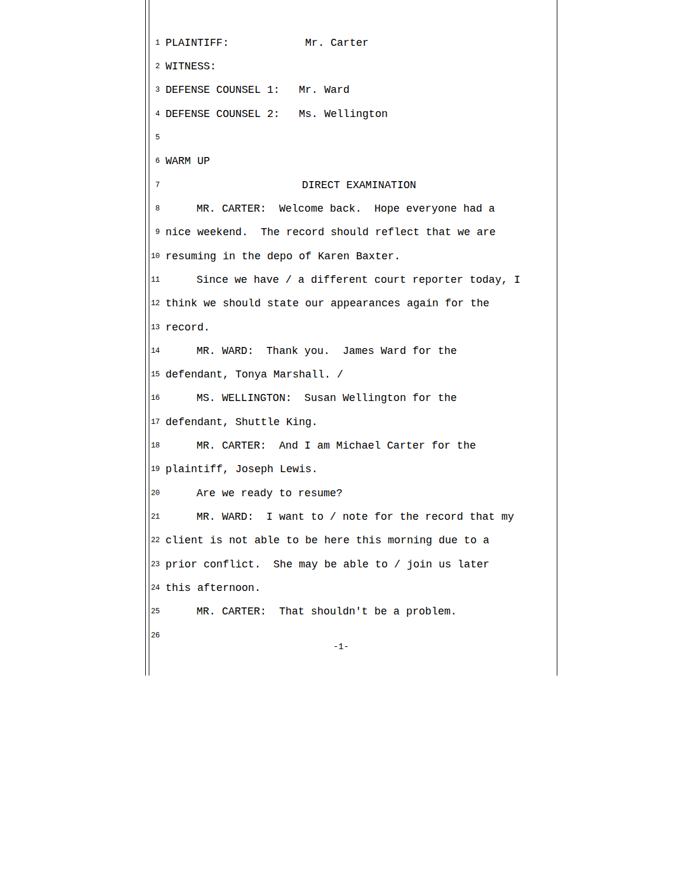PLAINTIFF: Mr. Carter
WITNESS:
DEFENSE COUNSEL 1: Mr. Ward
DEFENSE COUNSEL 2: Ms. Wellington
WARM UP
DIRECT EXAMINATION
MR. CARTER: Welcome back. Hope everyone had a
nice weekend. The record should reflect that we are
resuming in the depo of Karen Baxter.
Since we have / a different court reporter today, I
think we should state our appearances again for the
record.
MR. WARD: Thank you. James Ward for the
defendant, Tonya Marshall. /
MS. WELLINGTON: Susan Wellington for the
defendant, Shuttle King.
MR. CARTER: And I am Michael Carter for the
plaintiff, Joseph Lewis.
Are we ready to resume?
MR. WARD: I want to / note for the record that my
client is not able to be here this morning due to a
prior conflict. She may be able to / join us later
this afternoon.
MR. CARTER: That shouldn't be a problem.
-1-